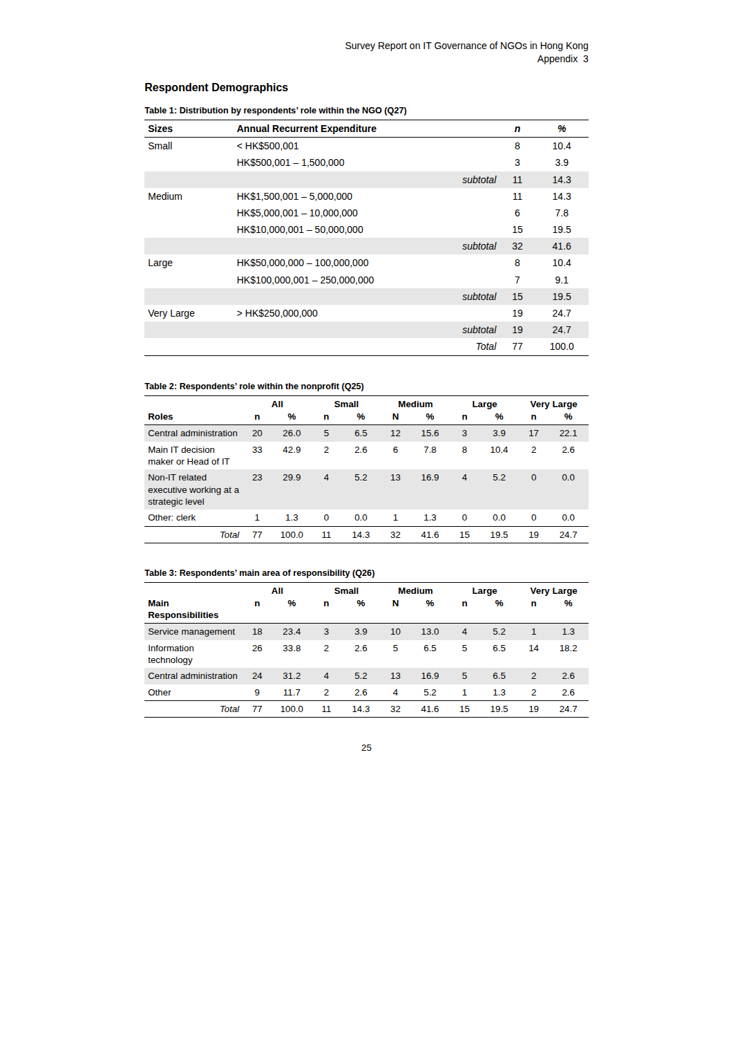Survey Report on IT Governance of NGOs in Hong Kong
Appendix 3
Respondent Demographics
Table 1: Distribution by respondents’ role within the NGO (Q27)
| Sizes | Annual Recurrent Expenditure | | n | % |
| --- | --- | --- | --- | --- |
| Small | < HK$500,001 | | 8 | 10.4 |
| HK$500,001 – 1,500,000 | | 3 | 3.9 |
| | | subtotal | 11 | 14.3 |
| Medium | HK$1,500,001 – 5,000,000 | | 11 | 14.3 |
| HK$5,000,001 – 10,000,000 | | 6 | 7.8 |
| HK$10,000,001 – 50,000,000 | | 15 | 19.5 |
| | | subtotal | 32 | 41.6 |
| Large | HK$50,000,000 – 100,000,000 | | 8 | 10.4 |
| HK$100,000,001 – 250,000,000 | | 7 | 9.1 |
| | | subtotal | 15 | 19.5 |
| Very Large | > HK$250,000,000 | | 19 | 24.7 |
| | | subtotal | 19 | 24.7 |
| | | Total | 77 | 100.0 |
Table 2: Respondents’ role within the nonprofit (Q25)
| | All | Small | Medium | Large | Very Large |
| --- | --- | --- | --- | --- | --- |
| Roles | n | % | n | % | N | % | n | % | n | % |
| Central administration | 20 | 26.0 | 5 | 6.5 | 12 | 15.6 | 3 | 3.9 | 17 | 22.1 |
| Main IT decision maker or Head of IT | 33 | 42.9 | 2 | 2.6 | 6 | 7.8 | 8 | 10.4 | 2 | 2.6 |
| Non-IT related executive working at a strategic level | 23 | 29.9 | 4 | 5.2 | 13 | 16.9 | 4 | 5.2 | 0 | 0.0 |
| Other: clerk | 1 | 1.3 | 0 | 0.0 | 1 | 1.3 | 0 | 0.0 | 0 | 0.0 |
| Total | 77 | 100.0 | 11 | 14.3 | 32 | 41.6 | 15 | 19.5 | 19 | 24.7 |
Table 3: Respondents’ main area of responsibility (Q26)
| | All | Small | Medium | Large | Very Large |
| --- | --- | --- | --- | --- | --- |
| Main Responsibilities | n | % | n | % | N | % | n | % | n | % |
| Service management | 18 | 23.4 | 3 | 3.9 | 10 | 13.0 | 4 | 5.2 | 1 | 1.3 |
| Information technology | 26 | 33.8 | 2 | 2.6 | 5 | 6.5 | 5 | 6.5 | 14 | 18.2 |
| Central administration | 24 | 31.2 | 4 | 5.2 | 13 | 16.9 | 5 | 6.5 | 2 | 2.6 |
| Other | 9 | 11.7 | 2 | 2.6 | 4 | 5.2 | 1 | 1.3 | 2 | 2.6 |
| Total | 77 | 100.0 | 11 | 14.3 | 32 | 41.6 | 15 | 19.5 | 19 | 24.7 |
25